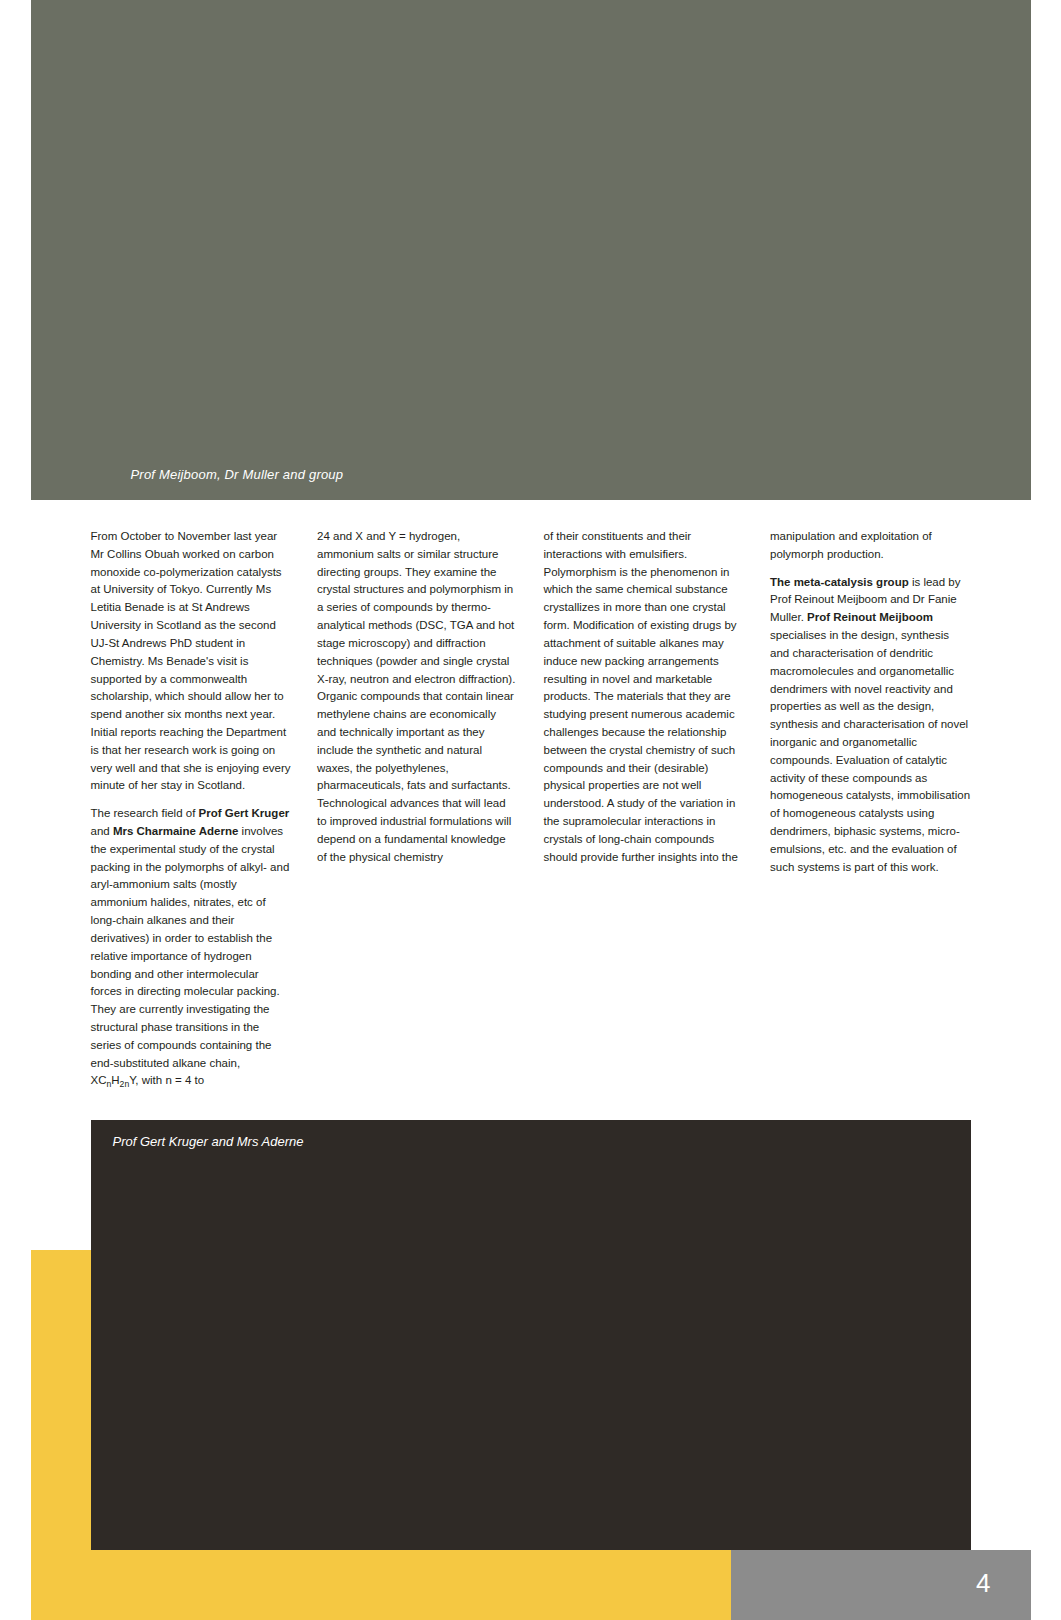Prof Meijboom, Dr Muller and group
From October to November last year Mr Collins Obuah worked on carbon monoxide co-polymerization catalysts at University of Tokyo. Currently Ms Letitia Benade is at St Andrews University in Scotland as the second UJ-St Andrews PhD student in Chemistry. Ms Benade's visit is supported by a commonwealth scholarship, which should allow her to spend another six months next year. Initial reports reaching the Department is that her research work is going on very well and that she is enjoying every minute of her stay in Scotland.
The research field of Prof Gert Kruger and Mrs Charmaine Aderne involves the experimental study of the crystal packing in the polymorphs of alkyl- and aryl-ammonium salts (mostly ammonium halides, nitrates, etc of long-chain alkanes and their derivatives) in order to establish the relative importance of hydrogen bonding and other intermolecular forces in directing molecular packing. They are currently investigating the structural phase transitions in the series of compounds containing the end-substituted alkane chain, XCnH2nY, with n = 4 to
24 and X and Y = hydrogen, ammonium salts or similar structure directing groups. They examine the crystal structures and polymorphism in a series of compounds by thermo-analytical methods (DSC, TGA and hot stage microscopy) and diffraction techniques (powder and single crystal X-ray, neutron and electron diffraction). Organic compounds that contain linear methylene chains are economically and technically important as they include the synthetic and natural waxes, the polyethylenes, pharmaceuticals, fats and surfactants. Technological advances that will lead to improved industrial formulations will depend on a fundamental knowledge of the physical chemistry
of their constituents and their interactions with emulsifiers. Polymorphism is the phenomenon in which the same chemical substance crystallizes in more than one crystal form. Modification of existing drugs by attachment of suitable alkanes may induce new packing arrangements resulting in novel and marketable products. The materials that they are studying present numerous academic challenges because the relationship between the crystal chemistry of such compounds and their (desirable) physical properties are not well understood. A study of the variation in the supramolecular interactions in crystals of long-chain compounds should provide further insights into the
manipulation and exploitation of polymorph production.
The meta-catalysis group is lead by Prof Reinout Meijboom and Dr Fanie Muller. Prof Reinout Meijboom specialises in the design, synthesis and characterisation of dendritic macromolecules and organometallic dendrimers with novel reactivity and properties as well as the design, synthesis and characterisation of novel inorganic and organometallic compounds. Evaluation of catalytic activity of these compounds as homogeneous catalysts, immobilisation of homogeneous catalysts using dendrimers, biphasic systems, micro-emulsions, etc. and the evaluation of such systems is part of this work.
Prof Gert Kruger and Mrs Aderne
4